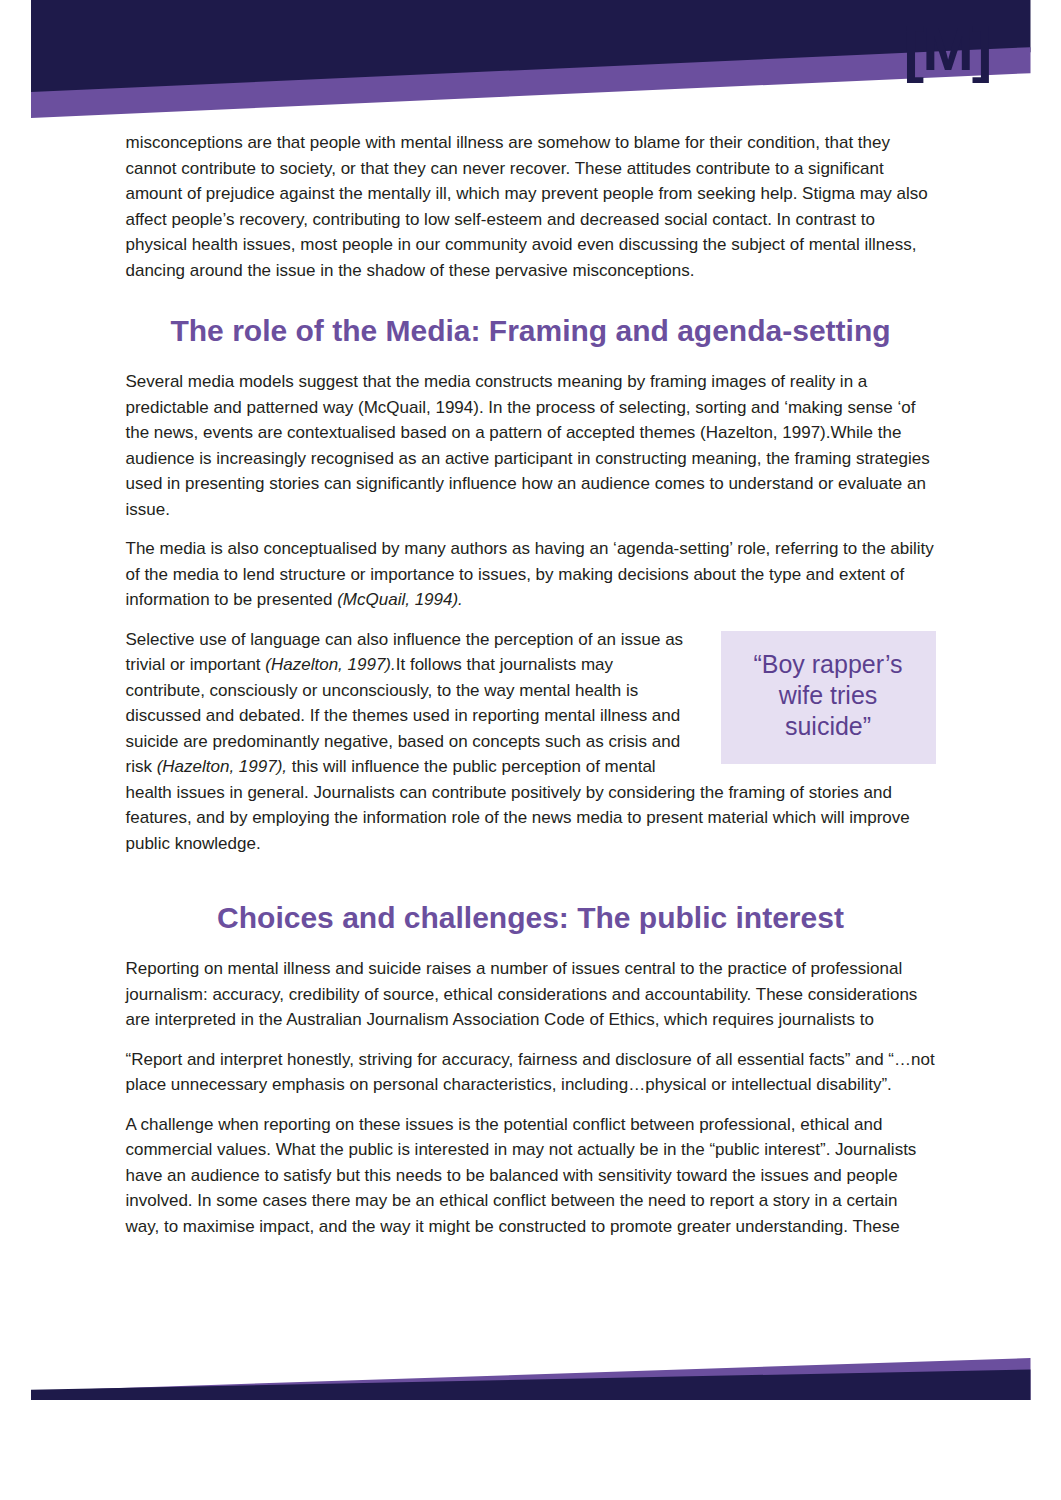[M]
misconceptions are that people with mental illness are somehow to blame for their condition, that they cannot contribute to society, or that they can never recover. These attitudes contribute to a significant amount of prejudice against the mentally ill, which may prevent people from seeking help. Stigma may also affect people’s recovery, contributing to low self-esteem and decreased social contact. In contrast to physical health issues, most people in our community avoid even discussing the subject of mental illness, dancing around the issue in the shadow of these pervasive misconceptions.
The role of the Media: Framing and agenda-setting
Several media models suggest that the media constructs meaning by framing images of reality in a predictable and patterned way (McQuail, 1994). In the process of selecting, sorting and ‘making sense ‘of the news, events are contextualised based on a pattern of accepted themes (Hazelton, 1997).While the audience is increasingly recognised as an active participant in constructing meaning, the framing strategies used in presenting stories can significantly influence how an audience comes to understand or evaluate an issue.
The media is also conceptualised by many authors as having an ‘agenda-setting’ role, referring to the ability of the media to lend structure or importance to issues, by making decisions about the type and extent of information to be presented (McQuail, 1994).
“Boy rapper’s wife tries suicide”
Selective use of language can also influence the perception of an issue as trivial or important (Hazelton, 1997). It follows that journalists may contribute, consciously or unconsciously, to the way mental health is discussed and debated. If the themes used in reporting mental illness and suicide are predominantly negative, based on concepts such as crisis and risk (Hazelton, 1997), this will influence the public perception of mental health issues in general. Journalists can contribute positively by considering the framing of stories and features, and by employing the information role of the news media to present material which will improve public knowledge.
Choices and challenges: The public interest
Reporting on mental illness and suicide raises a number of issues central to the practice of professional journalism: accuracy, credibility of source, ethical considerations and accountability. These considerations are interpreted in the Australian Journalism Association Code of Ethics, which requires journalists to
“Report and interpret honestly, striving for accuracy, fairness and disclosure of all essential facts” and “…not place unnecessary emphasis on personal characteristics, including…physical or intellectual disability”.
A challenge when reporting on these issues is the potential conflict between professional, ethical and commercial values. What the public is interested in may not actually be in the “public interest”. Journalists have an audience to satisfy but this needs to be balanced with sensitivity toward the issues and people involved. In some cases there may be an ethical conflict between the need to report a story in a certain way, to maximise impact, and the way it might be constructed to promote greater understanding. These